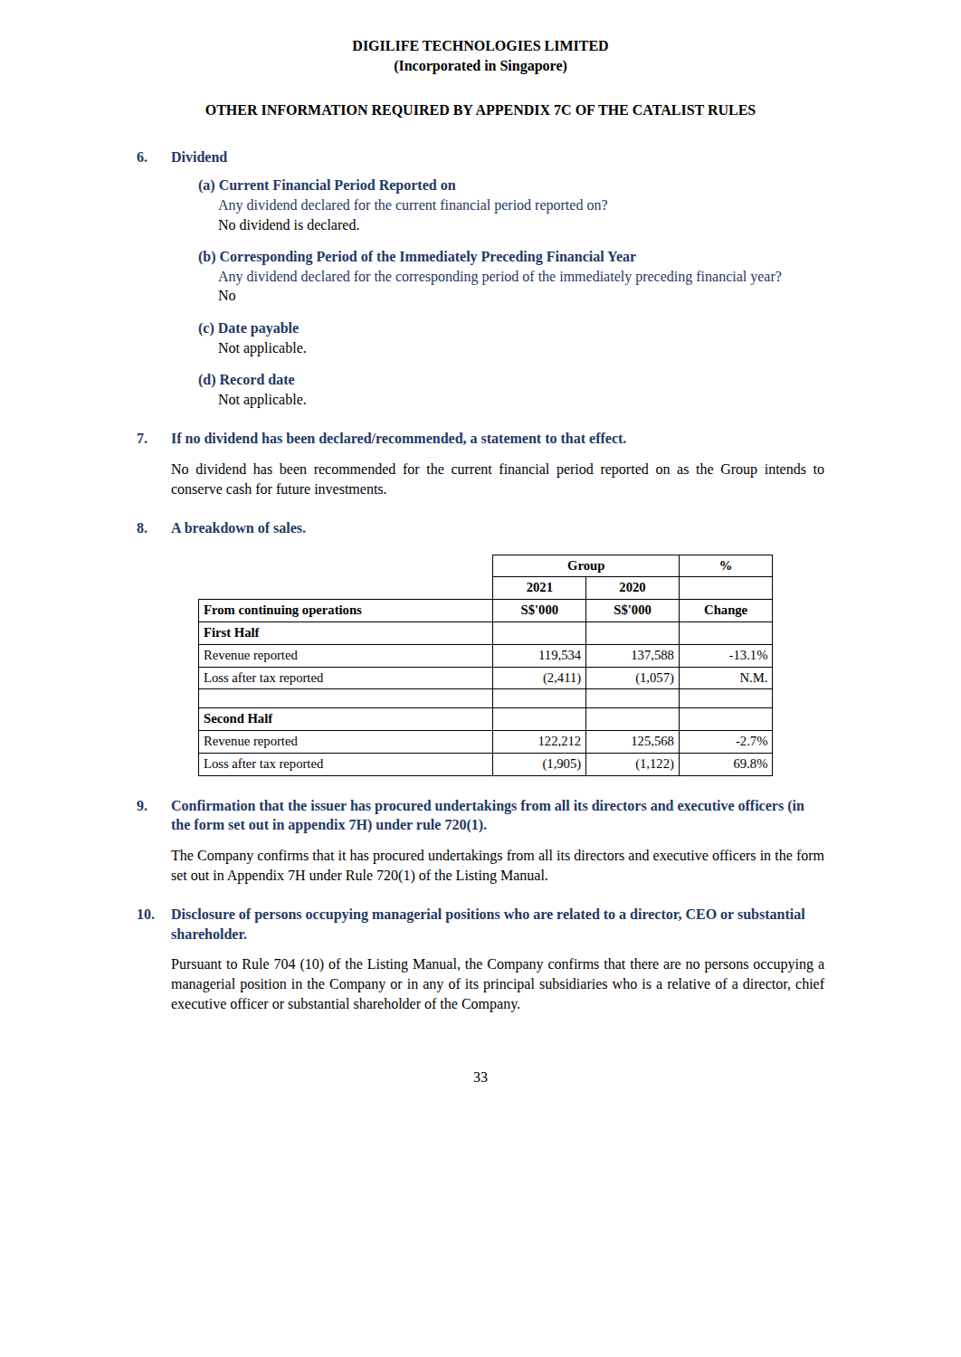DIGILIFE TECHNOLOGIES LIMITED
(Incorporated in Singapore)
OTHER INFORMATION REQUIRED BY APPENDIX 7C OF THE CATALIST RULES
6. Dividend
(a) Current Financial Period Reported on Any dividend declared for the current financial period reported on? No dividend is declared.
(b) Corresponding Period of the Immediately Preceding Financial Year Any dividend declared for the corresponding period of the immediately preceding financial year? No
(c) Date payable Not applicable.
(d) Record date Not applicable.
7. If no dividend has been declared/recommended, a statement to that effect.
No dividend has been recommended for the current financial period reported on as the Group intends to conserve cash for future investments.
8. A breakdown of sales.
| | Group | % |
| | 2021 | 2020 | |
| From continuing operations | S$'000 | S$'000 | Change |
| First Half | | | |
| Revenue reported | 119,534 | 137,588 | -13.1% |
| Loss after tax reported | (2,411) | (1,057) | N.M. |
| Second Half | | | |
| Revenue reported | 122,212 | 125,568 | -2.7% |
| Loss after tax reported | (1,905) | (1,122) | 69.8% |
9. Confirmation that the issuer has procured undertakings from all its directors and executive officers (in the form set out in appendix 7H) under rule 720(1).
The Company confirms that it has procured undertakings from all its directors and executive officers in the form set out in Appendix 7H under Rule 720(1) of the Listing Manual.
10. Disclosure of persons occupying managerial positions who are related to a director, CEO or substantial shareholder.
Pursuant to Rule 704 (10) of the Listing Manual, the Company confirms that there are no persons occupying a managerial position in the Company or in any of its principal subsidiaries who is a relative of a director, chief executive officer or substantial shareholder of the Company.
33